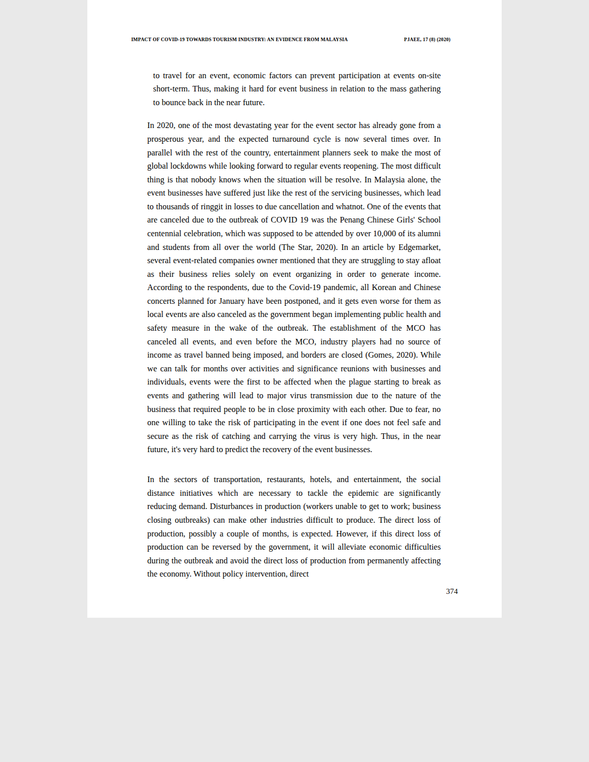Impact of Covid-19 Towards Tourism Industry: An Evidence from Malaysia PJAEE, 17 (8) (2020)
to travel for an event, economic factors can prevent participation at events on-site short-term. Thus, making it hard for event business in relation to the mass gathering to bounce back in the near future.
In 2020, one of the most devastating year for the event sector has already gone from a prosperous year, and the expected turnaround cycle is now several times over. In parallel with the rest of the country, entertainment planners seek to make the most of global lockdowns while looking forward to regular events reopening. The most difficult thing is that nobody knows when the situation will be resolve. In Malaysia alone, the event businesses have suffered just like the rest of the servicing businesses, which lead to thousands of ringgit in losses to due cancellation and whatnot. One of the events that are canceled due to the outbreak of COVID 19 was the Penang Chinese Girls' School centennial celebration, which was supposed to be attended by over 10,000 of its alumni and students from all over the world (The Star, 2020). In an article by Edgemarket, several event-related companies owner mentioned that they are struggling to stay afloat as their business relies solely on event organizing in order to generate income. According to the respondents, due to the Covid-19 pandemic, all Korean and Chinese concerts planned for January have been postponed, and it gets even worse for them as local events are also canceled as the government began implementing public health and safety measure in the wake of the outbreak. The establishment of the MCO has canceled all events, and even before the MCO, industry players had no source of income as travel banned being imposed, and borders are closed (Gomes, 2020). While we can talk for months over activities and significance reunions with businesses and individuals, events were the first to be affected when the plague starting to break as events and gathering will lead to major virus transmission due to the nature of the business that required people to be in close proximity with each other. Due to fear, no one willing to take the risk of participating in the event if one does not feel safe and secure as the risk of catching and carrying the virus is very high. Thus, in the near future, it's very hard to predict the recovery of the event businesses.
In the sectors of transportation, restaurants, hotels, and entertainment, the social distance initiatives which are necessary to tackle the epidemic are significantly reducing demand. Disturbances in production (workers unable to get to work; business closing outbreaks) can make other industries difficult to produce. The direct loss of production, possibly a couple of months, is expected. However, if this direct loss of production can be reversed by the government, it will alleviate economic difficulties during the outbreak and avoid the direct loss of production from permanently affecting the economy. Without policy intervention, direct
374